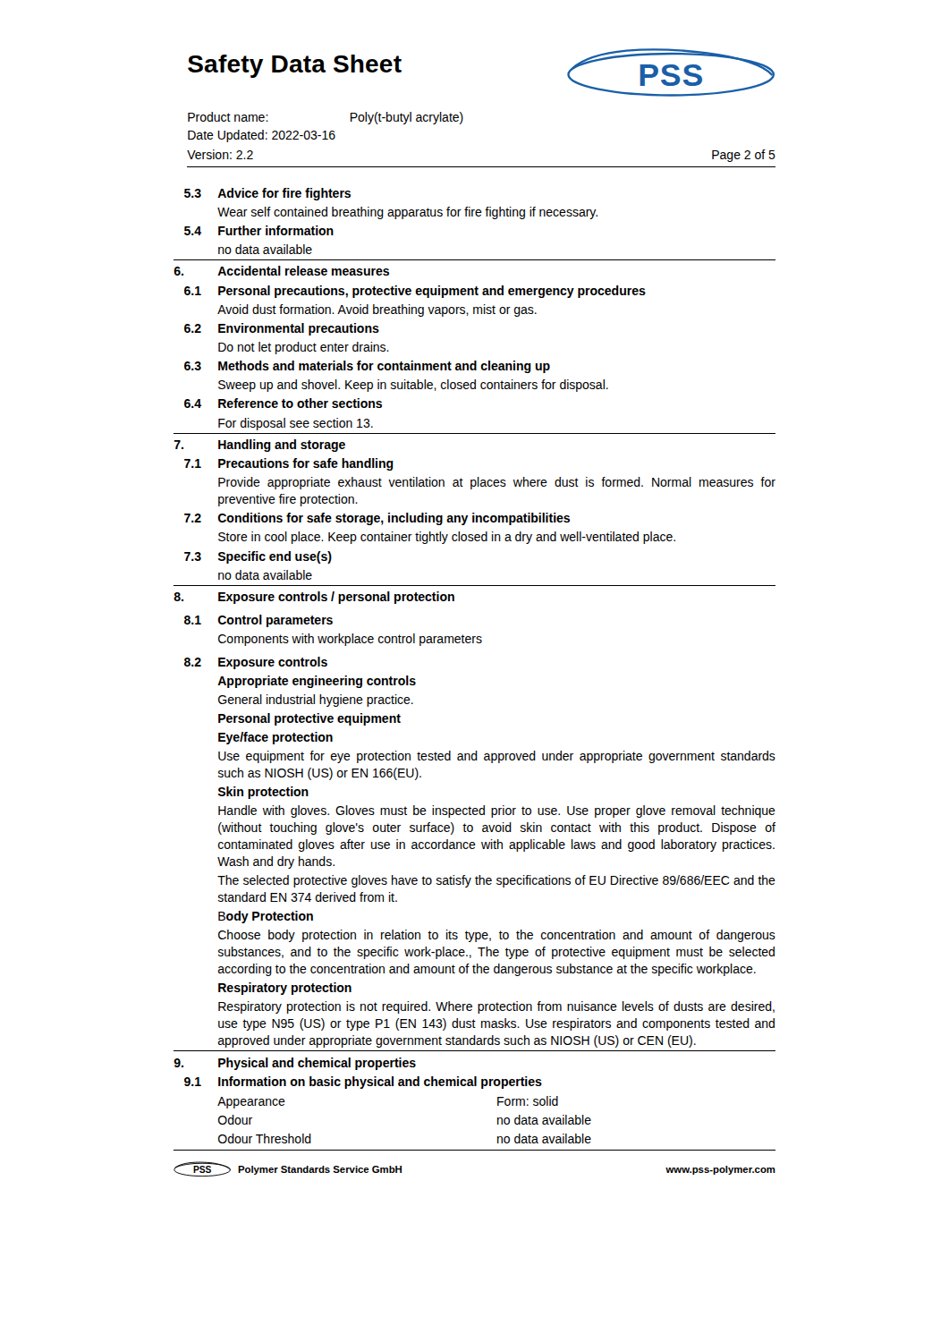Safety Data Sheet
PSS
Product name:
Poly(t-butyl acrylate)
Date Updated: 2022-03-16
Version: 2.2
Page 2 of 5
| 5.3 | Advice for fire fighters |
| | Wear self contained breathing apparatus for fire fighting if necessary. |
| 5.4 | Further information |
| | no data available |
| 6. | Accidental release measures |
| 6.1 | Personal precautions, protective equipment and emergency procedures |
| | Avoid dust formation. Avoid breathing vapors, mist or gas. |
| 6.2 | Environmental precautions |
| | Do not let product enter drains. |
| 6.3 | Methods and materials for containment and cleaning up |
| | Sweep up and shovel. Keep in suitable, closed containers for disposal. |
| 6.4 | Reference to other sections |
| | For disposal see section 13. |
| 7. | Handling and storage |
| 7.1 | Precautions for safe handling |
| | Provide appropriate exhaust ventilation at places where dust is formed. Normal measures for preventive fire protection. |
| 7.2 | Conditions for safe storage, including any incompatibilities |
| | Store in cool place. Keep container tightly closed in a dry and well-ventilated place. |
| 7.3 | Specific end use(s) |
| | no data available |
| 8. | Exposure controls / personal protection |
| 8.1 | Control parameters |
| | Components with workplace control parameters |
| 8.2 | Exposure controls |
| | Appropriate engineering controls |
| | General industrial hygiene practice. |
| | Personal protective equipment |
| | Eye/face protection |
| | Use equipment for eye protection tested and approved under appropriate government standards such as NIOSH (US) or EN 166(EU). |
| | Skin protection |
| | Handle with gloves. Gloves must be inspected prior to use. Use proper glove removal technique (without touching glove's outer surface) to avoid skin contact with this product. Dispose of contaminated gloves after use in accordance with applicable laws and good laboratory practices. Wash and dry hands. |
| | The selected protective gloves have to satisfy the specifications of EU Directive 89/686/EEC and the standard EN 374 derived from it. |
| | B ody Protection |
| | Choose body protection in relation to its type, to the concentration and amount of dangerous substances, and to the specific work-place., The type of protective equipment must be selected according to the concentration and amount of the dangerous substance at the specific workplace. |
| | Respiratory protection |
| | Respiratory protection is not required. Where protection from nuisance levels of dusts are desired, use type N95 (US) or type P1 (EN 143) dust masks. Use respirators and components tested and approved under appropriate government standards such as NIOSH (US) or CEN (EU). |
| 9. | Physical and chemical properties |
| 9.1 | Information on basic physical and chemical properties |
| | / Appearance / Form: solid / / Odour / no data available / / Odour Threshold / no data available / |
PSS
Polymer Standards Service GmbH
www.pss-polymer.com